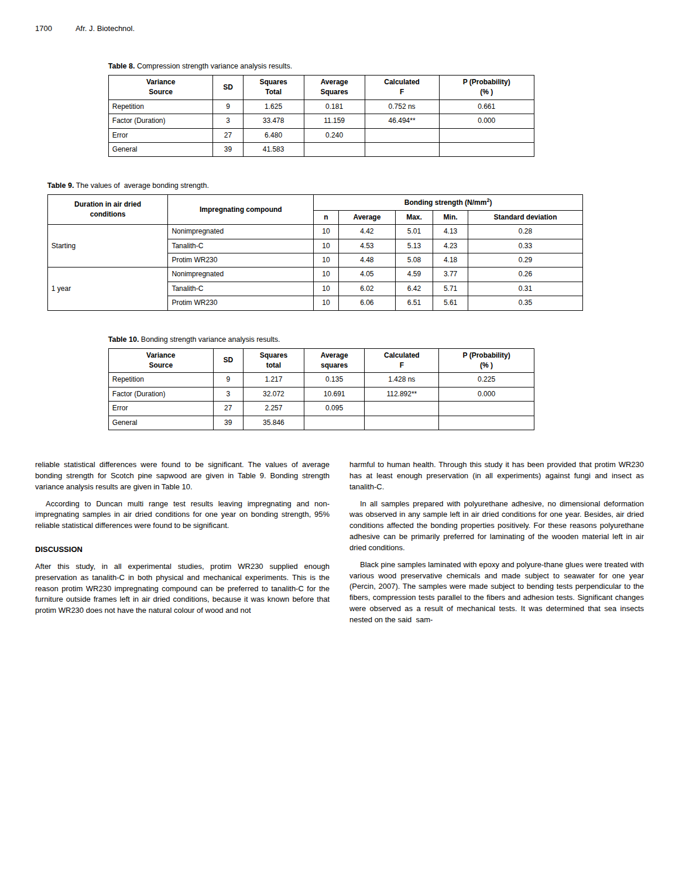1700 Afr. J. Biotechnol.
Table 8. Compression strength variance analysis results.
| Variance Source | SD | Squares Total | Average Squares | Calculated F | P (Probability) (% ) |
| --- | --- | --- | --- | --- | --- |
| Repetition | 9 | 1.625 | 0.181 | 0.752 ns | 0.661 |
| Factor (Duration) | 3 | 33.478 | 11.159 | 46.494** | 0.000 |
| Error | 27 | 6.480 | 0.240 | | |
| General | 39 | 41.583 | | | |
Table 9. The values of average bonding strength.
| Duration in air dried conditions | Impregnating compound | Bonding strength (N/mm 2 ) |
| --- | --- | --- |
| n | Average | Max. | Min. | Standard deviation |
| Starting | Nonimpregnated | 10 | 4.42 | 5.01 | 4.13 | 0.28 |
| Tanalith-C | 10 | 4.53 | 5.13 | 4.23 | 0.33 |
| Protim WR230 | 10 | 4.48 | 5.08 | 4.18 | 0.29 |
| 1 year | Nonimpregnated | 10 | 4.05 | 4.59 | 3.77 | 0.26 |
| Tanalith-C | 10 | 6.02 | 6.42 | 5.71 | 0.31 |
| Protim WR230 | 10 | 6.06 | 6.51 | 5.61 | 0.35 |
Table 10. Bonding strength variance analysis results.
| Variance Source | SD | Squares total | Average squares | Calculated F | P (Probability) (% ) |
| --- | --- | --- | --- | --- | --- |
| Repetition | 9 | 1.217 | 0.135 | 1.428 ns | 0.225 |
| Factor (Duration) | 3 | 32.072 | 10.691 | 112.892** | 0.000 |
| Error | 27 | 2.257 | 0.095 | | |
| General | 39 | 35.846 | | | |
reliable statistical differences were found to be significant. The values of average bonding strength for Scotch pine sapwood are given in Table 9. Bonding strength variance analysis results are given in Table 10.
According to Duncan multi range test results leaving impregnating and non-impregnating samples in air dried conditions for one year on bonding strength, 95% reliable statistical differences were found to be significant.
DISCUSSION
After this study, in all experimental studies, protim WR230 supplied enough preservation as tanalith-C in both physical and mechanical experiments. This is the reason protim WR230 impregnating compound can be preferred to tanalith-C for the furniture outside frames left in air dried conditions, because it was known before that protim WR230 does not have the natural colour of wood and not
harmful to human health. Through this study it has been provided that protim WR230 has at least enough preservation (in all experiments) against fungi and insect as tanalith-C.
In all samples prepared with polyurethane adhesive, no dimensional deformation was observed in any sample left in air dried conditions for one year. Besides, air dried conditions affected the bonding properties positively. For these reasons polyurethane adhesive can be primarily preferred for laminating of the wooden material left in air dried conditions.
Black pine samples laminated with epoxy and polyure-thane glues were treated with various wood preservative chemicals and made subject to seawater for one year (Percin, 2007). The samples were made subject to bending tests perpendicular to the fibers, compression tests parallel to the fibers and adhesion tests. Significant changes were observed as a result of mechanical tests. It was determined that sea insects nested on the said sam-